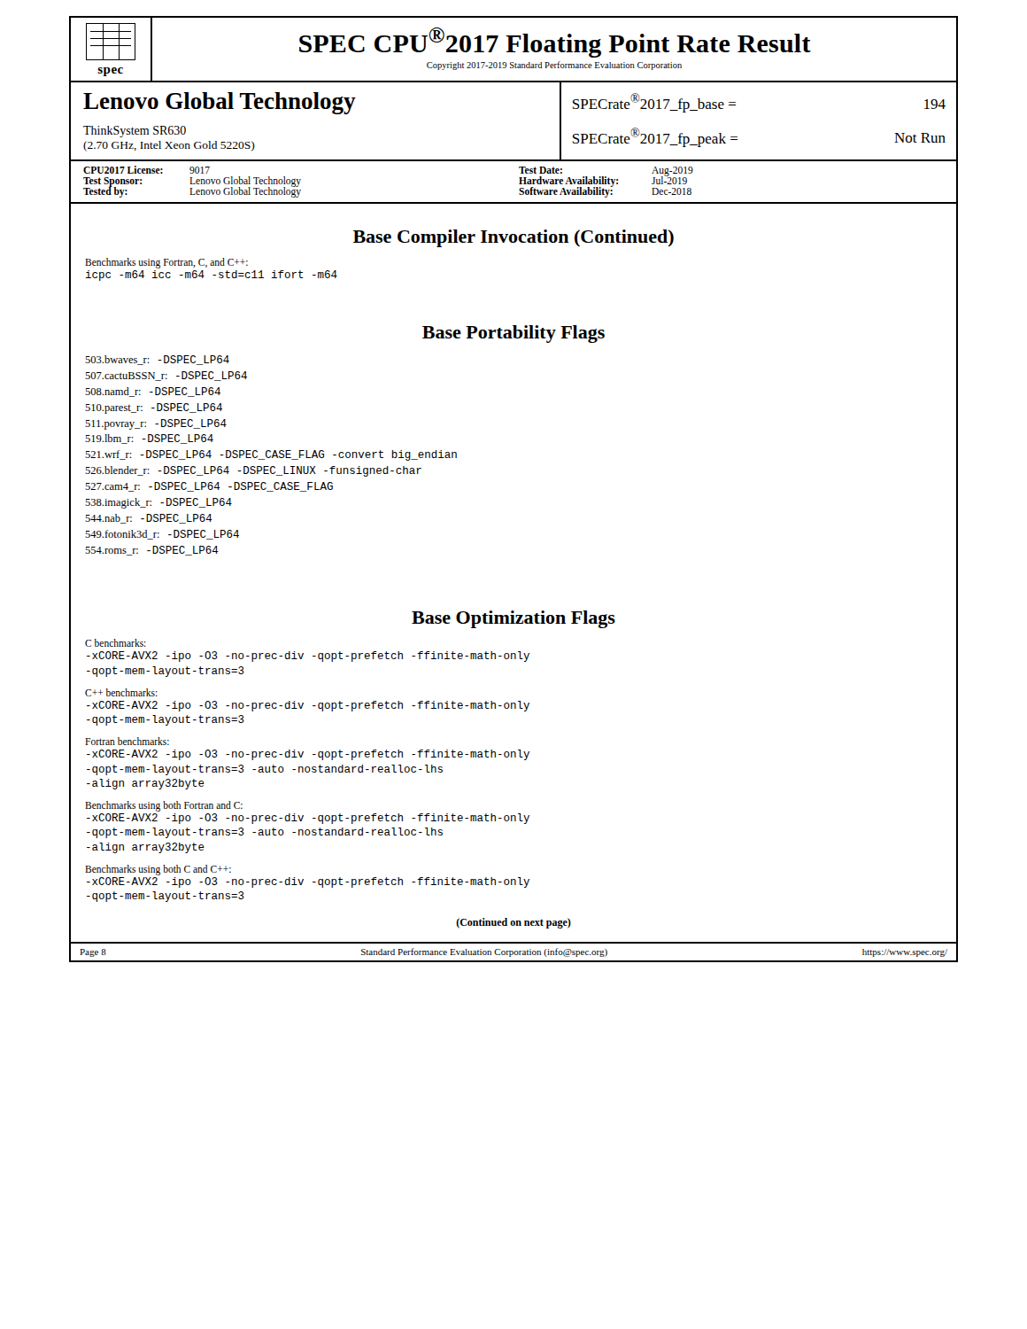spec
SPEC CPU®2017 Floating Point Rate Result
Copyright 2017-2019 Standard Performance Evaluation Corporation
Lenovo Global Technology
ThinkSystem SR630 (2.70 GHz, Intel Xeon Gold 5220S)
SPECrate®2017_fp_base = 194
SPECrate®2017_fp_peak = Not Run
CPU2017 License: 9017
Test Sponsor: Lenovo Global Technology
Tested by: Lenovo Global Technology
Test Date: Aug-2019
Hardware Availability: Jul-2019
Software Availability: Dec-2018
Base Compiler Invocation (Continued)
Benchmarks using Fortran, C, and C++:
icpc -m64 icc -m64 -std=c11 ifort -m64
Base Portability Flags
503.bwaves_r: -DSPEC_LP64
507.cactuBSSN_r: -DSPEC_LP64
508.namd_r: -DSPEC_LP64
510.parest_r: -DSPEC_LP64
511.povray_r: -DSPEC_LP64
519.lbm_r: -DSPEC_LP64
521.wrf_r: -DSPEC_LP64 -DSPEC_CASE_FLAG -convert big_endian
526.blender_r: -DSPEC_LP64 -DSPEC_LINUX -funsigned-char
527.cam4_r: -DSPEC_LP64 -DSPEC_CASE_FLAG
538.imagick_r: -DSPEC_LP64
544.nab_r: -DSPEC_LP64
549.fotonik3d_r: -DSPEC_LP64
554.roms_r: -DSPEC_LP64
Base Optimization Flags
C benchmarks:
-xCORE-AVX2 -ipo -O3 -no-prec-div -qopt-prefetch -ffinite-math-only
-qopt-mem-layout-trans=3
C++ benchmarks:
-xCORE-AVX2 -ipo -O3 -no-prec-div -qopt-prefetch -ffinite-math-only
-qopt-mem-layout-trans=3
Fortran benchmarks:
-xCORE-AVX2 -ipo -O3 -no-prec-div -qopt-prefetch -ffinite-math-only
-qopt-mem-layout-trans=3 -auto -nostandard-realloc-lhs
-align array32byte
Benchmarks using both Fortran and C:
-xCORE-AVX2 -ipo -O3 -no-prec-div -qopt-prefetch -ffinite-math-only
-qopt-mem-layout-trans=3 -auto -nostandard-realloc-lhs
-align array32byte
Benchmarks using both C and C++:
-xCORE-AVX2 -ipo -O3 -no-prec-div -qopt-prefetch -ffinite-math-only
-qopt-mem-layout-trans=3
(Continued on next page)
Page 8
Standard Performance Evaluation Corporation (info@spec.org)
https://www.spec.org/